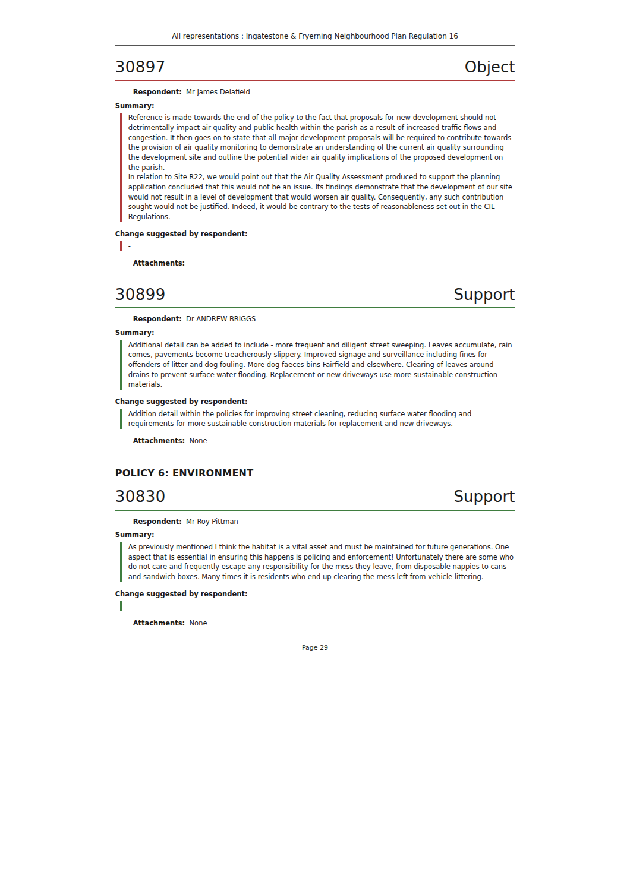All representations : Ingatestone & Fryerning Neighbourhood Plan Regulation 16
30897
Object
Respondent: Mr James Delafield
Summary:
Reference is made towards the end of the policy to the fact that proposals for new development should not detrimentally impact air quality and public health within the parish as a result of increased traffic flows and congestion. It then goes on to state that all major development proposals will be required to contribute towards the provision of air quality monitoring to demonstrate an understanding of the current air quality surrounding the development site and outline the potential wider air quality implications of the proposed development on the parish.
In relation to Site R22, we would point out that the Air Quality Assessment produced to support the planning application concluded that this would not be an issue. Its findings demonstrate that the development of our site would not result in a level of development that would worsen air quality. Consequently, any such contribution sought would not be justified. Indeed, it would be contrary to the tests of reasonableness set out in the CIL Regulations.
Change suggested by respondent:
-
Attachments:
30899
Support
Respondent: Dr ANDREW BRIGGS
Summary:
Additional detail can be added to include - more frequent and diligent street sweeping. Leaves accumulate, rain comes, pavements become treacherously slippery. Improved signage and surveillance including fines for offenders of litter and dog fouling. More dog faeces bins Fairfield and elsewhere. Clearing of leaves around drains to prevent surface water flooding. Replacement or new driveways use more sustainable construction materials.
Change suggested by respondent:
Addition detail within the policies for improving street cleaning, reducing surface water flooding and requirements for more sustainable construction materials for replacement and new driveways.
Attachments: None
POLICY 6: ENVIRONMENT
30830
Support
Respondent: Mr Roy Pittman
Summary:
As previously mentioned I think the habitat is a vital asset and must be maintained for future generations. One aspect that is essential in ensuring this happens is policing and enforcement! Unfortunately there are some who do not care and frequently escape any responsibility for the mess they leave, from disposable nappies to cans and sandwich boxes. Many times it is residents who end up clearing the mess left from vehicle littering.
Change suggested by respondent:
-
Attachments: None
Page 29